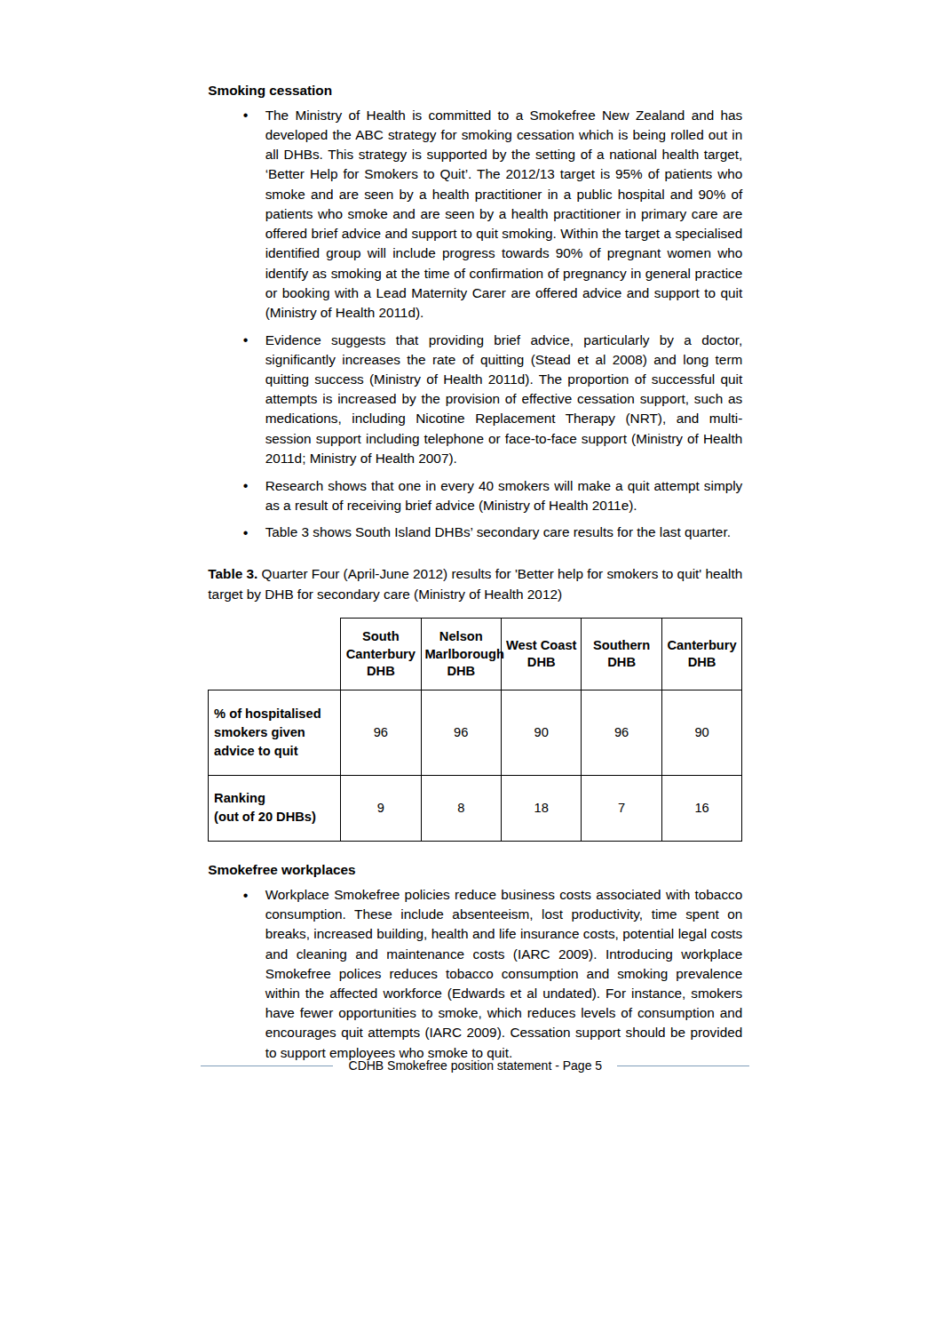Smoking cessation
The Ministry of Health is committed to a Smokefree New Zealand and has developed the ABC strategy for smoking cessation which is being rolled out in all DHBs. This strategy is supported by the setting of a national health target, ‘Better Help for Smokers to Quit’. The 2012/13 target is 95% of patients who smoke and are seen by a health practitioner in a public hospital and 90% of patients who smoke and are seen by a health practitioner in primary care are offered brief advice and support to quit smoking. Within the target a specialised identified group will include progress towards 90% of pregnant women who identify as smoking at the time of confirmation of pregnancy in general practice or booking with a Lead Maternity Carer are offered advice and support to quit (Ministry of Health 2011d).
Evidence suggests that providing brief advice, particularly by a doctor, significantly increases the rate of quitting (Stead et al 2008) and long term quitting success (Ministry of Health 2011d). The proportion of successful quit attempts is increased by the provision of effective cessation support, such as medications, including Nicotine Replacement Therapy (NRT), and multi-session support including telephone or face-to-face support (Ministry of Health 2011d; Ministry of Health 2007).
Research shows that one in every 40 smokers will make a quit attempt simply as a result of receiving brief advice (Ministry of Health 2011e).
Table 3 shows South Island DHBs’ secondary care results for the last quarter.
Table 3. Quarter Four (April-June 2012) results for 'Better help for smokers to quit' health target by DHB for secondary care (Ministry of Health 2012)
| | South Canterbury DHB | Nelson Marlborough DHB | West Coast DHB | Southern DHB | Canterbury DHB |
| --- | --- | --- | --- | --- | --- |
| % of hospitalised smokers given advice to quit | 96 | 96 | 90 | 96 | 90 |
| Ranking (out of 20 DHBs) | 9 | 8 | 18 | 7 | 16 |
Smokefree workplaces
Workplace Smokefree policies reduce business costs associated with tobacco consumption. These include absenteeism, lost productivity, time spent on breaks, increased building, health and life insurance costs, potential legal costs and cleaning and maintenance costs (IARC 2009). Introducing workplace Smokefree polices reduces tobacco consumption and smoking prevalence within the affected workforce (Edwards et al undated). For instance, smokers have fewer opportunities to smoke, which reduces levels of consumption and encourages quit attempts (IARC 2009). Cessation support should be provided to support employees who smoke to quit.
CDHB Smokefree position statement - Page 5